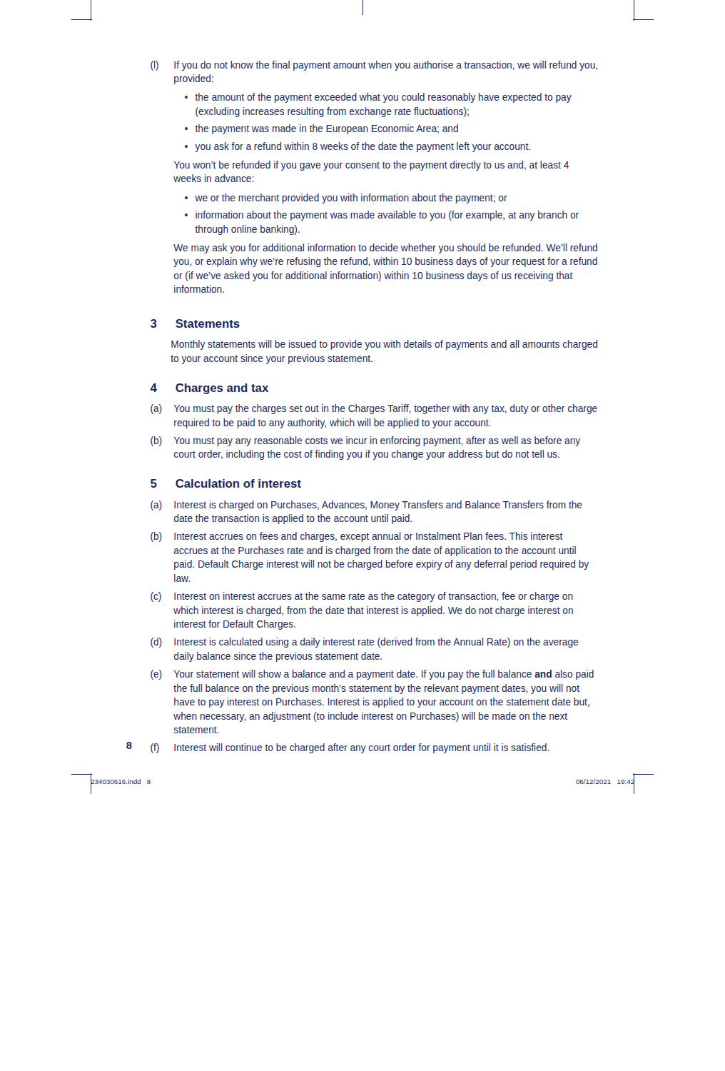(l)
If you do not know the final payment amount when you authorise a transaction, we will refund you, provided:
the amount of the payment exceeded what you could reasonably have expected to pay (excluding increases resulting from exchange rate fluctuations);
the payment was made in the European Economic Area; and
you ask for a refund within 8 weeks of the date the payment left your account.
You won’t be refunded if you gave your consent to the payment directly to us and, at least 4 weeks in advance:
we or the merchant provided you with information about the payment; or
information about the payment was made available to you (for example, at any branch or through online banking).
We may ask you for additional information to decide whether you should be refunded. We’ll refund you, or explain why we’re refusing the refund, within 10 business days of your request for a refund or (if we’ve asked you for additional information) within 10 business days of us receiving that information.
3 Statements
Monthly statements will be issued to provide you with details of payments and all amounts charged to your account since your previous statement.
4 Charges and tax
(a)
You must pay the charges set out in the Charges Tariff, together with any tax, duty or other charge required to be paid to any authority, which will be applied to your account.
(b)
You must pay any reasonable costs we incur in enforcing payment, after as well as before any court order, including the cost of finding you if you change your address but do not tell us.
5 Calculation of interest
(a)
Interest is charged on Purchases, Advances, Money Transfers and Balance Transfers from the date the transaction is applied to the account until paid.
(b)
Interest accrues on fees and charges, except annual or Instalment Plan fees. This interest accrues at the Purchases rate and is charged from the date of application to the account until paid. Default Charge interest will not be charged before expiry of any deferral period required by law.
(c)
Interest on interest accrues at the same rate as the category of transaction, fee or charge on which interest is charged, from the date that interest is applied. We do not charge interest on interest for Default Charges.
(d)
Interest is calculated using a daily interest rate (derived from the Annual Rate) on the average daily balance since the previous statement date.
(e)
Your statement will show a balance and a payment date. If you pay the full balance and also paid the full balance on the previous month’s statement by the relevant payment dates, you will not have to pay interest on Purchases. Interest is applied to your account on the statement date but, when necessary, an adjustment (to include interest on Purchases) will be made on the next statement.
(f)
Interest will continue to be charged after any court order for payment until it is satisfied.
8
234030616.indd 8 06/12/2021 19:42